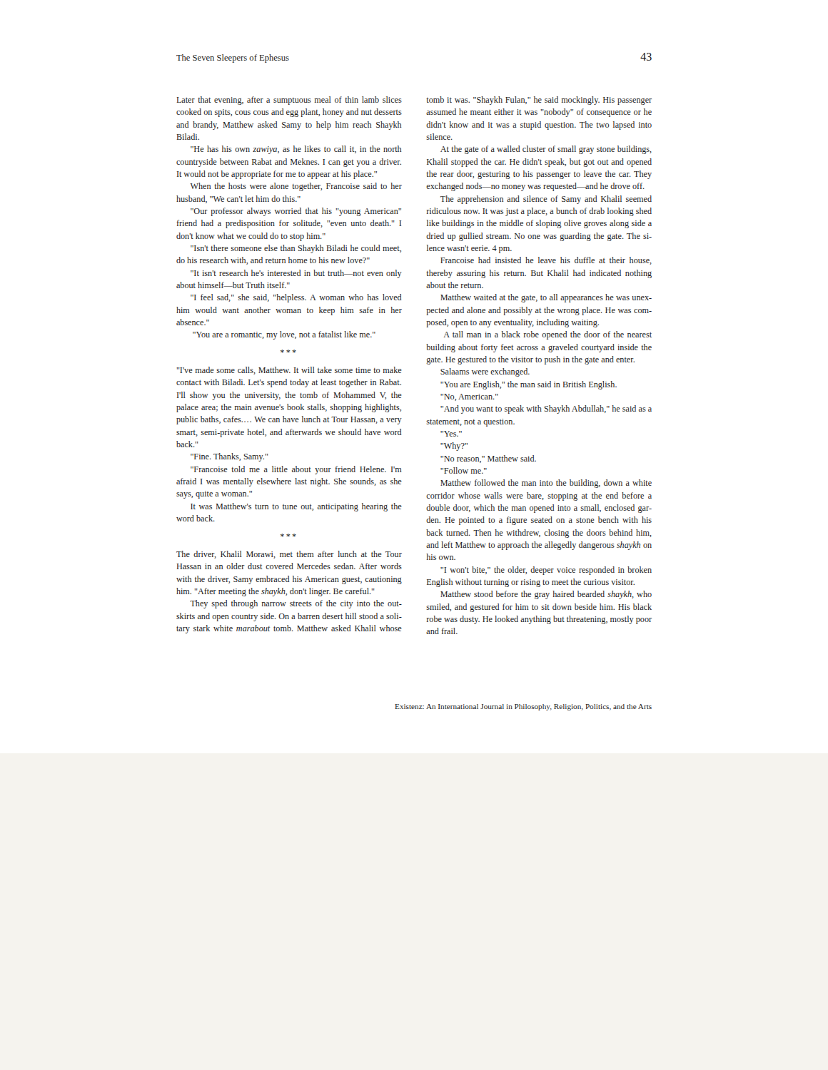The Seven Sleepers of Ephesus 43
Later that evening, after a sumptuous meal of thin lamb slices cooked on spits, cous cous and egg plant, honey and nut desserts and brandy, Matthew asked Samy to help him reach Shaykh Biladi.
"He has his own zawiya, as he likes to call it, in the north countryside between Rabat and Meknes. I can get you a driver. It would not be appropriate for me to appear at his place."
When the hosts were alone together, Francoise said to her husband, "We can't let him do this."
"Our professor always worried that his "young American" friend had a predisposition for solitude, "even unto death." I don't know what we could do to stop him."
"Isn't there someone else than Shaykh Biladi he could meet, do his research with, and return home to his new love?"
"It isn't research he's interested in but truth—not even only about himself—but Truth itself."
"I feel sad," she said, "helpless. A woman who has loved him would want another woman to keep him safe in her absence."
"You are a romantic, my love, not a fatalist like me."
***
"I've made some calls, Matthew. It will take some time to make contact with Biladi. Let's spend today at least together in Rabat. I'll show you the university, the tomb of Mohammed V, the palace area; the main avenue's book stalls, shopping highlights, public baths, cafes.… We can have lunch at Tour Hassan, a very smart, semi-private hotel, and afterwards we should have word back."
"Fine. Thanks, Samy."
"Francoise told me a little about your friend Helene. I'm afraid I was mentally elsewhere last night. She sounds, as she says, quite a woman."
It was Matthew's turn to tune out, anticipating hearing the word back.
***
The driver, Khalil Morawi, met them after lunch at the Tour Hassan in an older dust covered Mercedes sedan. After words with the driver, Samy embraced his American guest, cautioning him. "After meeting the shaykh, don't linger. Be careful."
They sped through narrow streets of the city into the outskirts and open country side. On a barren desert hill stood a solitary stark white marabout tomb. Matthew asked Khalil whose tomb it was. "Shaykh Fulan," he said mockingly. His passenger assumed he meant either it was "nobody" of consequence or he didn't know and it was a stupid question. The two lapsed into silence.
At the gate of a walled cluster of small gray stone buildings, Khalil stopped the car. He didn't speak, but got out and opened the rear door, gesturing to his passenger to leave the car. They exchanged nods—no money was requested—and he drove off.
The apprehension and silence of Samy and Khalil seemed ridiculous now. It was just a place, a bunch of drab looking shed like buildings in the middle of sloping olive groves along side a dried up gullied stream. No one was guarding the gate. The silence wasn't eerie. 4 pm.
Francoise had insisted he leave his duffle at their house, thereby assuring his return. But Khalil had indicated nothing about the return.
Matthew waited at the gate, to all appearances he was unexpected and alone and possibly at the wrong place. He was composed, open to any eventuality, including waiting.
A tall man in a black robe opened the door of the nearest building about forty feet across a graveled courtyard inside the gate. He gestured to the visitor to push in the gate and enter.
Salaams were exchanged.
"You are English," the man said in British English.
"No, American."
"And you want to speak with Shaykh Abdullah," he said as a statement, not a question.
"Yes."
"Why?"
"No reason," Matthew said.
"Follow me."
Matthew followed the man into the building, down a white corridor whose walls were bare, stopping at the end before a double door, which the man opened into a small, enclosed garden. He pointed to a figure seated on a stone bench with his back turned. Then he withdrew, closing the doors behind him, and left Matthew to approach the allegedly dangerous shaykh on his own.
"I won't bite," the older, deeper voice responded in broken English without turning or rising to meet the curious visitor.
Matthew stood before the gray haired bearded shaykh, who smiled, and gestured for him to sit down beside him. His black robe was dusty. He looked anything but threatening, mostly poor and frail.
Existenz: An International Journal in Philosophy, Religion, Politics, and the Arts